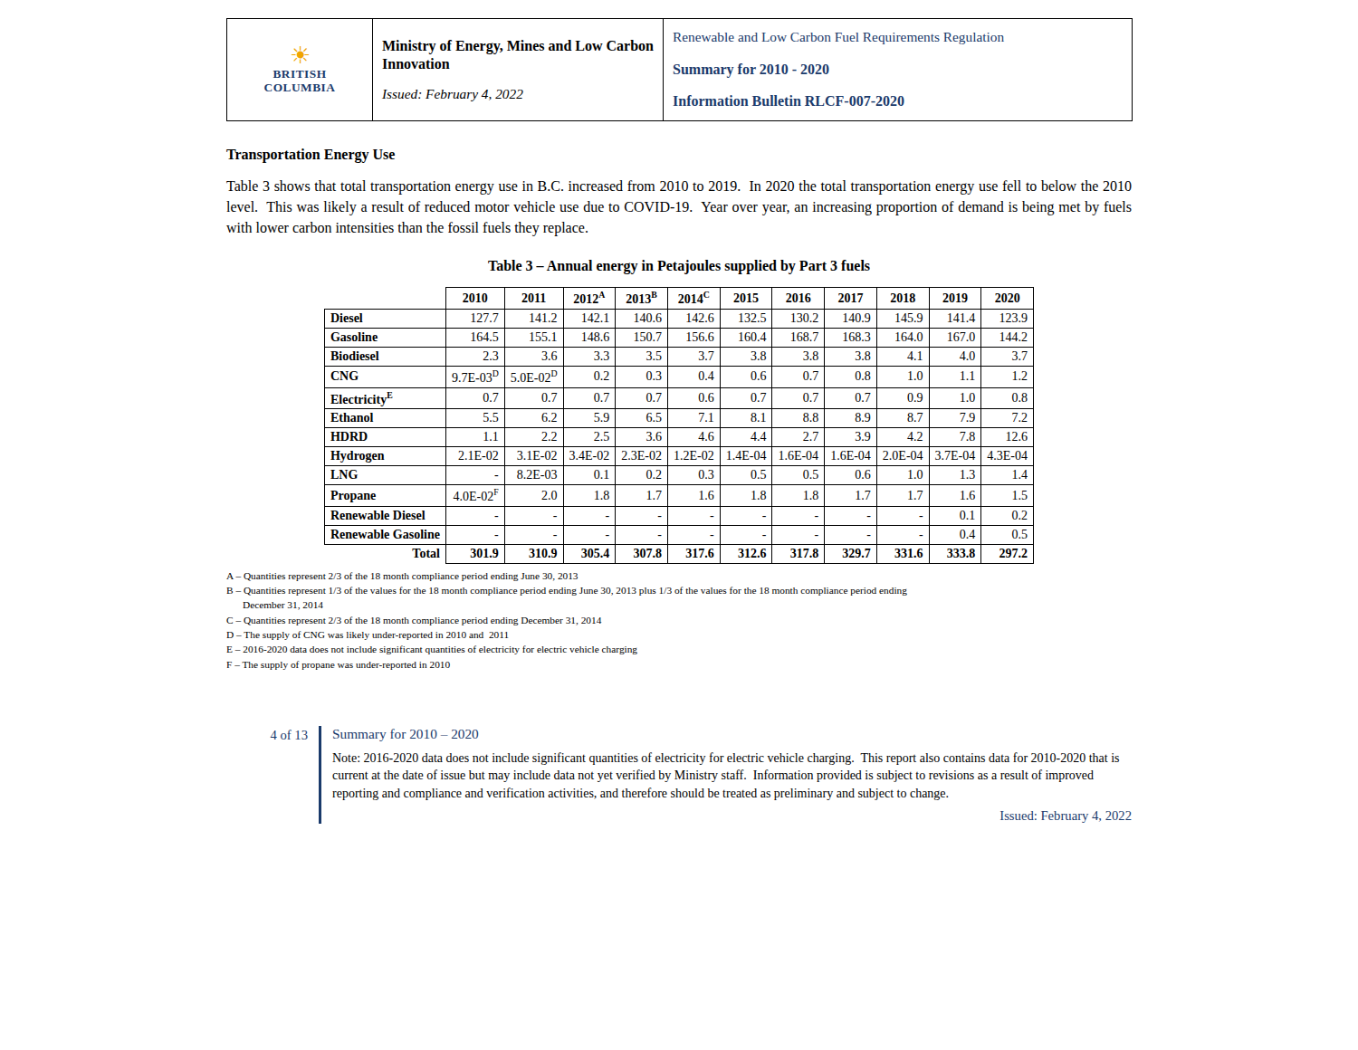☀
BRITISH
COLUMBIA
Ministry of Energy, Mines and Low Carbon Innovation
Issued: February 4, 2022
Renewable and Low Carbon Fuel Requirements Regulation
Summary for 2010 - 2020
Information Bulletin RLCF-007-2020
Transportation Energy Use
Table 3 shows that total transportation energy use in B.C. increased from 2010 to 2019. In 2020 the total transportation energy use fell to below the 2010 level. This was likely a result of reduced motor vehicle use due to COVID-19. Year over year, an increasing proportion of demand is being met by fuels with lower carbon intensities than the fossil fuels they replace.
Table 3 – Annual energy in Petajoules supplied by Part 3 fuels
| | 2010 | 2011 | 2012 A | 2013 B | 2014 C | 2015 | 2016 | 2017 | 2018 | 2019 | 2020 |
| --- | --- | --- | --- | --- | --- | --- | --- | --- | --- | --- | --- |
| Diesel | 127.7 | 141.2 | 142.1 | 140.6 | 142.6 | 132.5 | 130.2 | 140.9 | 145.9 | 141.4 | 123.9 |
| Gasoline | 164.5 | 155.1 | 148.6 | 150.7 | 156.6 | 160.4 | 168.7 | 168.3 | 164.0 | 167.0 | 144.2 |
| Biodiesel | 2.3 | 3.6 | 3.3 | 3.5 | 3.7 | 3.8 | 3.8 | 3.8 | 4.1 | 4.0 | 3.7 |
| CNG | 9.7E-03 D | 5.0E-02 D | 0.2 | 0.3 | 0.4 | 0.6 | 0.7 | 0.8 | 1.0 | 1.1 | 1.2 |
| Electricity E | 0.7 | 0.7 | 0.7 | 0.7 | 0.6 | 0.7 | 0.7 | 0.7 | 0.9 | 1.0 | 0.8 |
| Ethanol | 5.5 | 6.2 | 5.9 | 6.5 | 7.1 | 8.1 | 8.8 | 8.9 | 8.7 | 7.9 | 7.2 |
| HDRD | 1.1 | 2.2 | 2.5 | 3.6 | 4.6 | 4.4 | 2.7 | 3.9 | 4.2 | 7.8 | 12.6 |
| Hydrogen | 2.1E-02 | 3.1E-02 | 3.4E-02 | 2.3E-02 | 1.2E-02 | 1.4E-04 | 1.6E-04 | 1.6E-04 | 2.0E-04 | 3.7E-04 | 4.3E-04 |
| LNG | - | 8.2E-03 | 0.1 | 0.2 | 0.3 | 0.5 | 0.5 | 0.6 | 1.0 | 1.3 | 1.4 |
| Propane | 4.0E-02 F | 2.0 | 1.8 | 1.7 | 1.6 | 1.8 | 1.8 | 1.7 | 1.7 | 1.6 | 1.5 |
| Renewable Diesel | - | - | - | - | - | - | - | - | - | 0.1 | 0.2 |
| Renewable Gasoline | - | - | - | - | - | - | - | - | - | 0.4 | 0.5 |
| Total | 301.9 | 310.9 | 305.4 | 307.8 | 317.6 | 312.6 | 317.8 | 329.7 | 331.6 | 333.8 | 297.2 |
A – Quantities represent 2/3 of the 18 month compliance period ending June 30, 2013
B – Quantities represent 1/3 of the values for the 18 month compliance period ending June 30, 2013 plus 1/3 of the values for the 18 month compliance period ending
December 31, 2014
C – Quantities represent 2/3 of the 18 month compliance period ending December 31, 2014
D – The supply of CNG was likely under-reported in 2010 and 2011
E – 2016-2020 data does not include significant quantities of electricity for electric vehicle charging
F – The supply of propane was under-reported in 2010
4 of 13
Summary for 2010 – 2020
Note: 2016-2020 data does not include significant quantities of electricity for electric vehicle charging. This report also contains data for 2010-2020 that is current at the date of issue but may include data not yet verified by Ministry staff. Information provided is subject to revisions as a result of improved reporting and compliance and verification activities, and therefore should be treated as preliminary and subject to change.
Issued: February 4, 2022